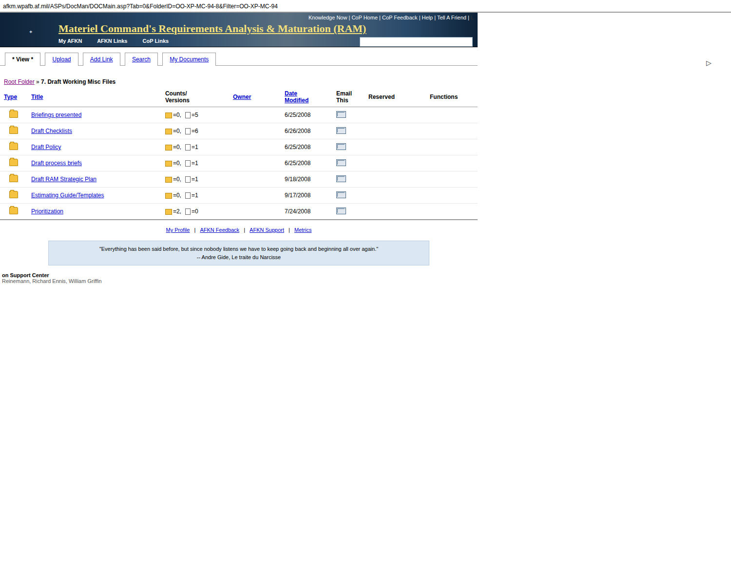afkm.wpafb.af.mil/ASPs/DocMan/DOCMain.asp?Tab=0&FolderID=OO-XP-MC-94-8&Filter=OO-XP-MC-94
✦
Knowledge Now | CoP Home | CoP Feedback | Help | Tell A Friend | L
Materiel Command's Requirements Analysis & Maturation (RAM)
My AFKN AFKN Links CoP Links
* View *
Upload
Add Link
Search
My Documents
▷
Root Folder » 7. Draft Working Misc Files
| Type | Title | Counts/ Versions | Owner | Date Modified | Email This | Reserved | Functions |
| --- | --- | --- | --- | --- | --- | --- | --- |
| | Briefings presented | =0, =5 | | 6/25/2008 | | | |
| | Draft Checklists | =0, =6 | | 6/26/2008 | | | |
| | Draft Policy | =0, =1 | | 6/25/2008 | | | |
| | Draft process briefs | =0, =1 | | 6/25/2008 | | | |
| | Draft RAM Strategic Plan | =0, =1 | | 9/18/2008 | | | |
| | Estimating Guide/Templates | =0, =1 | | 9/17/2008 | | | |
| | Prioritization | =2, =0 | | 7/24/2008 | | | |
My Profile | AFKN Feedback | AFKN Support | Metrics
"Everything has been said before, but since nobody listens we have to keep going back and beginning all over again."
-- Andre Gide, Le traite du Narcisse
on Support Center
Reinemann, Richard Ennis, William Griffin